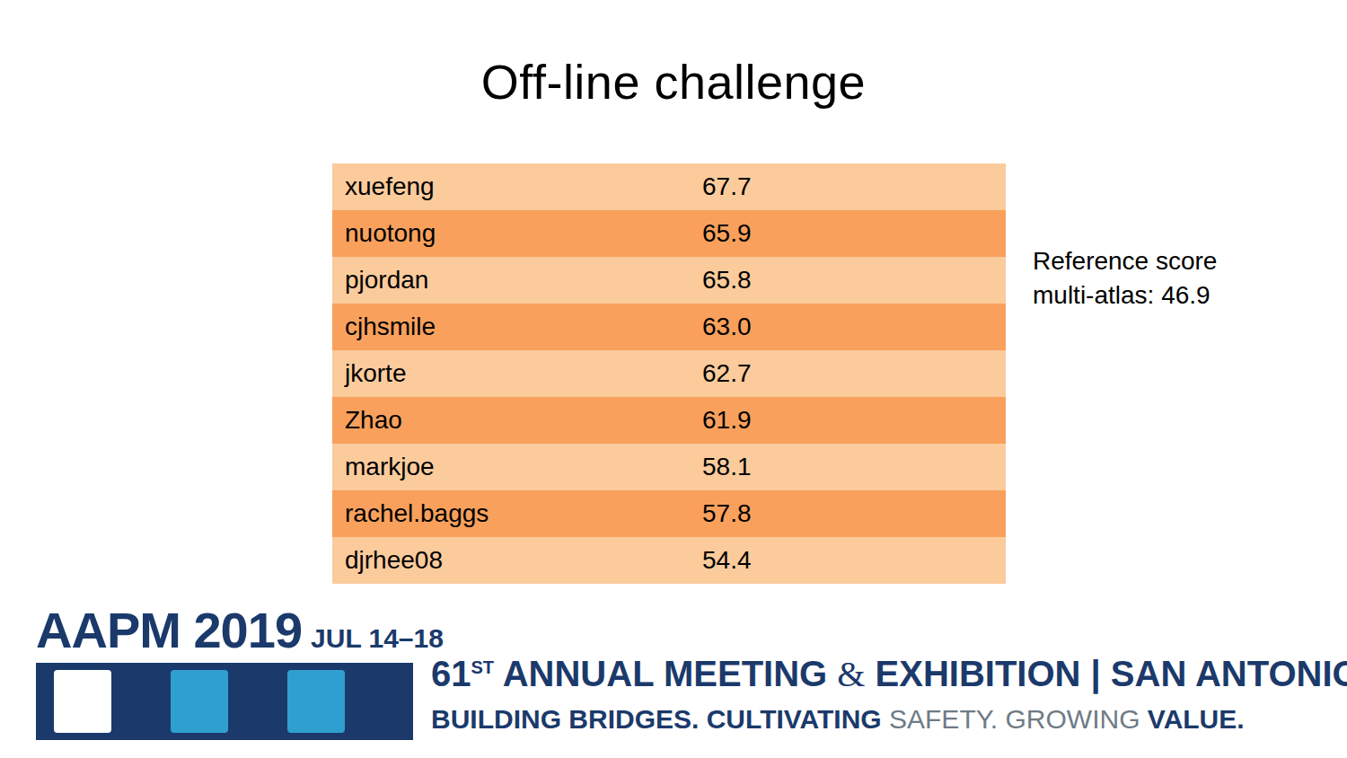Off-line challenge
| xuefeng | 67.7 |
| nuotong | 65.9 |
| pjordan | 65.8 |
| cjhsmile | 63.0 |
| jkorte | 62.7 |
| Zhao | 61.9 |
| markjoe | 58.1 |
| rachel.baggs | 57.8 |
| djrhee08 | 54.4 |
Reference score
multi-atlas: 46.9
AAPM 2019JUL 14–18
61ST ANNUAL MEETING & EXHIBITION | SAN ANTONIO, TX
BUILDING BRIDGES. CULTIVATING SAFETY. GROWING VALUE.